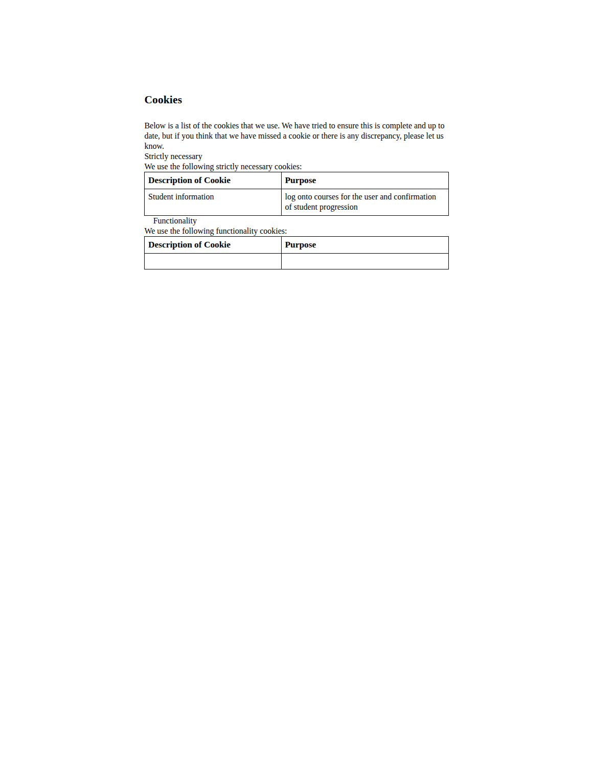Cookies
Below is a list of the cookies that we use. We have tried to ensure this is complete and up to date, but if you think that we have missed a cookie or there is any discrepancy, please let us know.
Strictly necessary
We use the following strictly necessary cookies:
| Description of Cookie | Purpose |
| --- | --- |
| Student information | log onto courses for the user and confirmation of student progression |
Functionality
We use the following functionality cookies:
| Description of Cookie | Purpose |
| --- | --- |